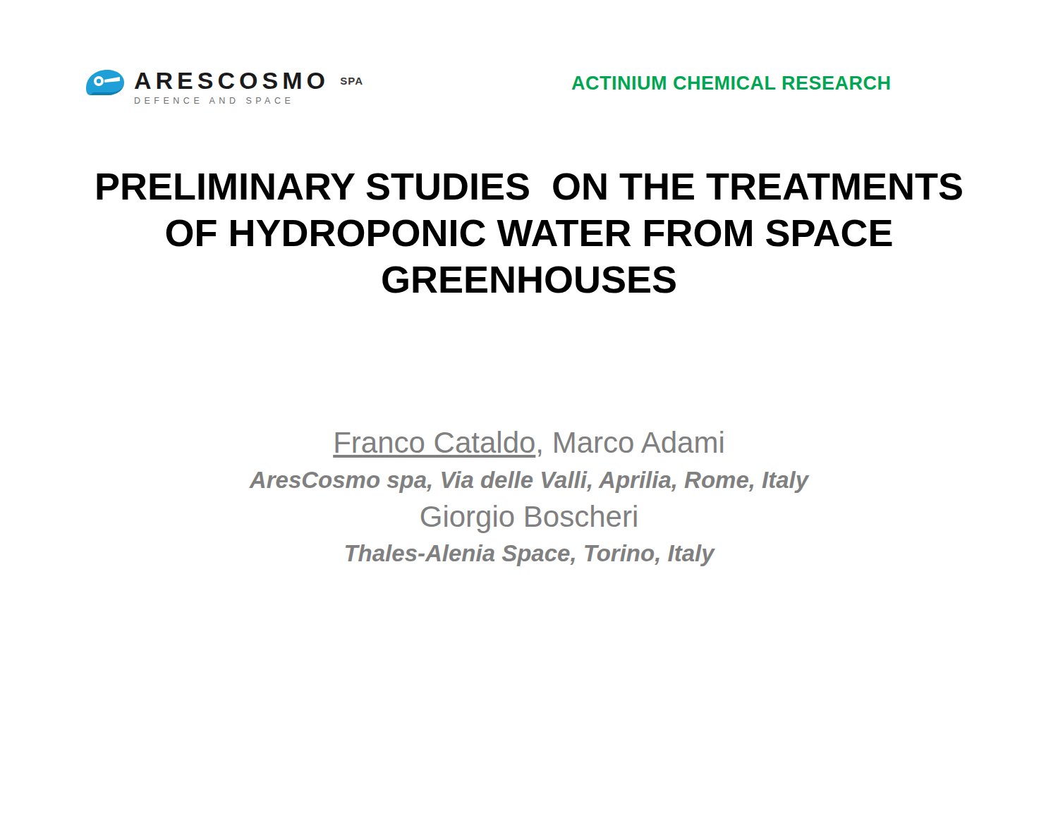ARESCOSMO SPA
DEFENCE AND SPACE
ACTINIUM CHEMICAL RESEARCH
PRELIMINARY STUDIES ON THE TREATMENTS OF HYDROPONIC WATER FROM SPACE GREENHOUSES
Franco Cataldo, Marco Adami
AresCosmo spa, Via delle Valli, Aprilia, Rome, Italy
Giorgio Boscheri
Thales-Alenia Space, Torino, Italy